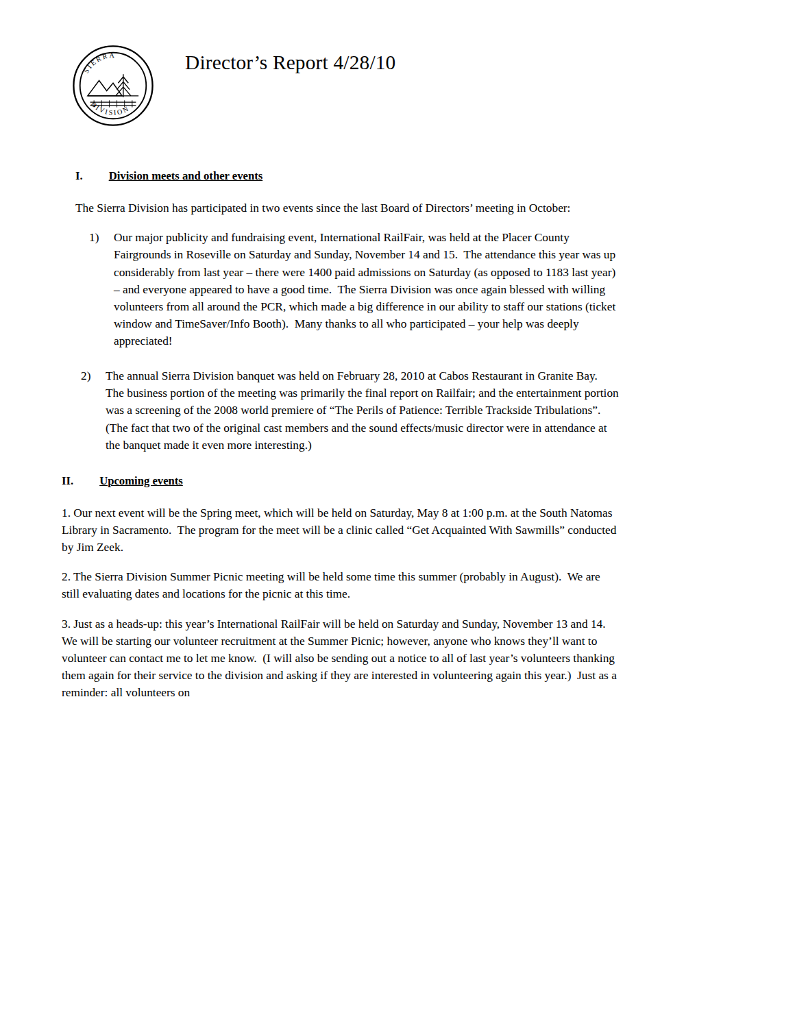SIERRA DIVISION
Director’s Report 4/28/10
I. Division meets and other events
The Sierra Division has participated in two events since the last Board of Directors’ meeting in October:
1) Our major publicity and fundraising event, International RailFair, was held at the Placer County Fairgrounds in Roseville on Saturday and Sunday, November 14 and 15. The attendance this year was up considerably from last year – there were 1400 paid admissions on Saturday (as opposed to 1183 last year) – and everyone appeared to have a good time. The Sierra Division was once again blessed with willing volunteers from all around the PCR, which made a big difference in our ability to staff our stations (ticket window and TimeSaver/Info Booth). Many thanks to all who participated – your help was deeply appreciated!
2) The annual Sierra Division banquet was held on February 28, 2010 at Cabos Restaurant in Granite Bay. The business portion of the meeting was primarily the final report on Railfair; and the entertainment portion was a screening of the 2008 world premiere of “The Perils of Patience: Terrible Trackside Tribulations”. (The fact that two of the original cast members and the sound effects/music director were in attendance at the banquet made it even more interesting.)
II. Upcoming events
1. Our next event will be the Spring meet, which will be held on Saturday, May 8 at 1:00 p.m. at the South Natomas Library in Sacramento. The program for the meet will be a clinic called “Get Acquainted With Sawmills” conducted by Jim Zeek.
2. The Sierra Division Summer Picnic meeting will be held some time this summer (probably in August). We are still evaluating dates and locations for the picnic at this time.
3. Just as a heads-up: this year’s International RailFair will be held on Saturday and Sunday, November 13 and 14. We will be starting our volunteer recruitment at the Summer Picnic; however, anyone who knows they’ll want to volunteer can contact me to let me know. (I will also be sending out a notice to all of last year’s volunteers thanking them again for their service to the division and asking if they are interested in volunteering again this year.) Just as a reminder: all volunteers on